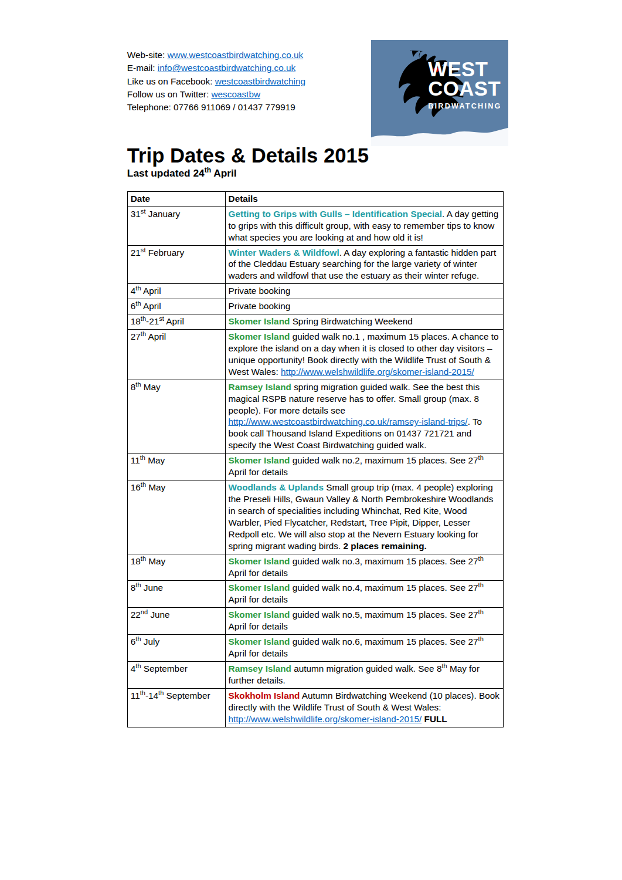WEST COAST BIRDWATCHING
Web-site: www.westcoastbirdwatching.co.uk
E-mail: info@westcoastbirdwatching.co.uk
Like us on Facebook: westcoastbirdwatching
Follow us on Twitter: wescoastbw
Telephone: 07766 911069 / 01437 779919
Trip Dates & Details 2015
Last updated 24th April
| Date | Details |
| --- | --- |
| 31 st January | Getting to Grips with Gulls – Identification Special . A day getting to grips with this difficult group, with easy to remember tips to know what species you are looking at and how old it is! |
| 21 st February | Winter Waders & Wildfowl . A day exploring a fantastic hidden part of the Cleddau Estuary searching for the large variety of winter waders and wildfowl that use the estuary as their winter refuge. |
| 4 th April | Private booking |
| 6 th April | Private booking |
| 18 th -21 st April | Skomer Island Spring Birdwatching Weekend |
| 27 th April | Skomer Island guided walk no.1 , maximum 15 places. A chance to explore the island on a day when it is closed to other day visitors – unique opportunity! Book directly with the Wildlife Trust of South & West Wales: http://www.welshwildlife.org/skomer-island-2015/ |
| 8 th May | Ramsey Island spring migration guided walk. See the best this magical RSPB nature reserve has to offer. Small group (max. 8 people). For more details see http://www.westcoastbirdwatching.co.uk/ramsey-island-trips/ . To book call Thousand Island Expeditions on 01437 721721 and specify the West Coast Birdwatching guided walk. |
| 11 th May | Skomer Island guided walk no.2, maximum 15 places. See 27 th April for details |
| 16 th May | Woodlands & Uplands Small group trip (max. 4 people) exploring the Preseli Hills, Gwaun Valley & North Pembrokeshire Woodlands in search of specialities including Whinchat, Red Kite, Wood Warbler, Pied Flycatcher, Redstart, Tree Pipit, Dipper, Lesser Redpoll etc. We will also stop at the Nevern Estuary looking for spring migrant wading birds. 2 places remaining. |
| 18 th May | Skomer Island guided walk no.3, maximum 15 places. See 27 th April for details |
| 8 th June | Skomer Island guided walk no.4, maximum 15 places. See 27 th April for details |
| 22 nd June | Skomer Island guided walk no.5, maximum 15 places. See 27 th April for details |
| 6 th July | Skomer Island guided walk no.6, maximum 15 places. See 27 th April for details |
| 4 th September | Ramsey Island autumn migration guided walk. See 8 th May for further details. |
| 11 th -14 th September | Skokholm Island Autumn Birdwatching Weekend (10 places). Book directly with the Wildlife Trust of South & West Wales: http://www.welshwildlife.org/skomer-island-2015/ FULL |